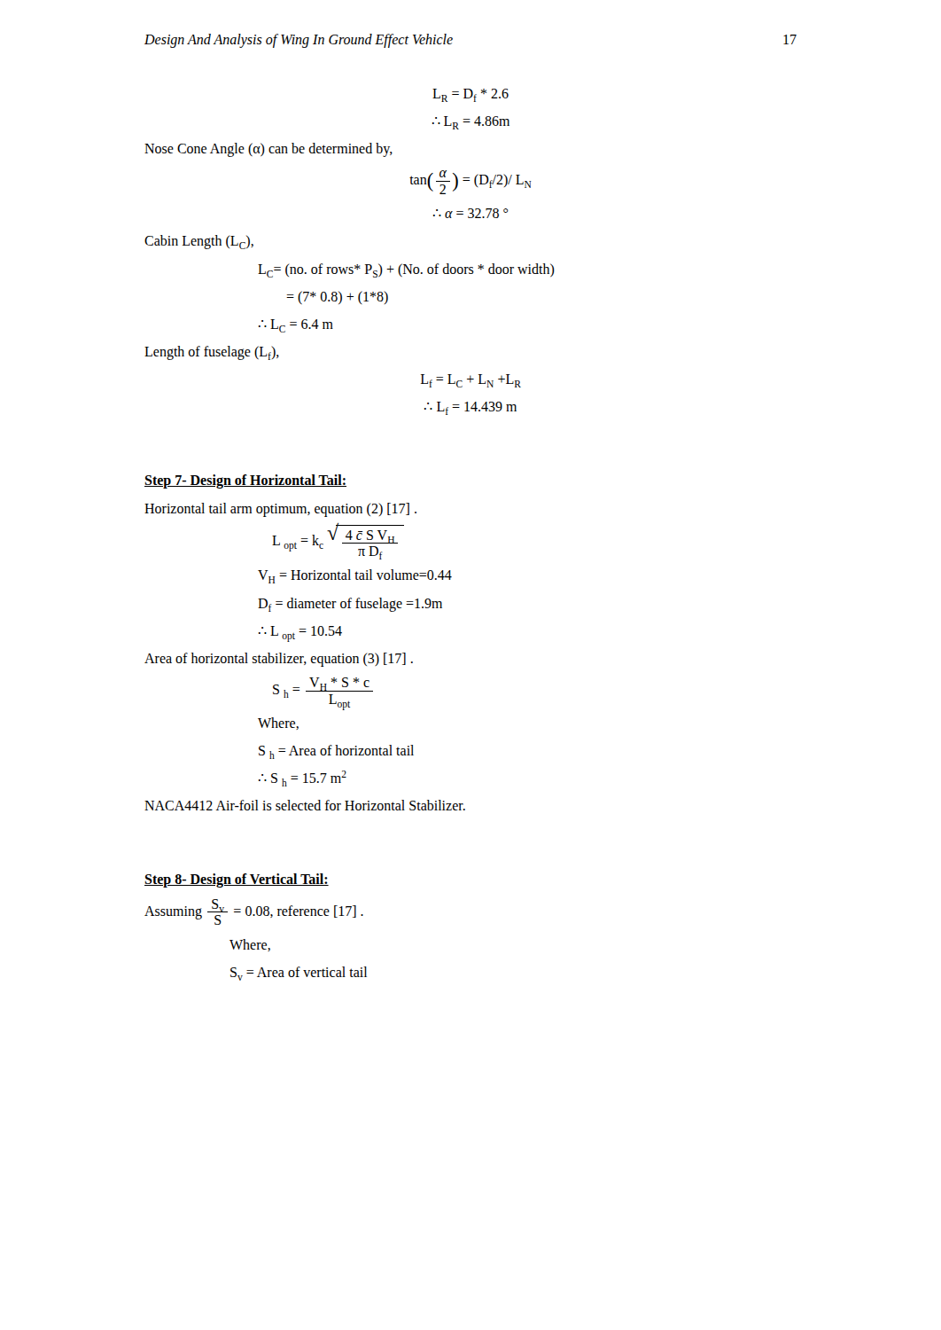Design And Analysis of Wing In Ground Effect Vehicle 17
LR = Df * 2.6
∴ LR = 4.86m
Nose Cone Angle (α) can be determined by,
tan(α 2) = (Df/2)/ LN
∴ α = 32.78 °
Cabin Length (LC),
LC= (no. of rows* PS) + (No. of doors * door width)
= (7* 0.8) + (1*8)
∴ LC = 6.4 m
Length of fuselage (Lf),
Lf = LC + LN +LR
∴ Lf = 14.439 m
Step 7- Design of Horizontal Tail:
Horizontal tail arm optimum, equation (2) [17] .
L opt = kc 4 c̄ S VH π Df
VH = Horizontal tail volume=0.44
Df = diameter of fuselage =1.9m
∴ L opt = 10.54
Area of horizontal stabilizer, equation (3) [17] .
S h = VH * S * c Lopt
Where,
S h = Area of horizontal tail
∴ S h = 15.7 m2
NACA4412 Air-foil is selected for Horizontal Stabilizer.
Step 8- Design of Vertical Tail:
Assuming Sv S = 0.08, reference [17] .
Where,
Sv = Area of vertical tail